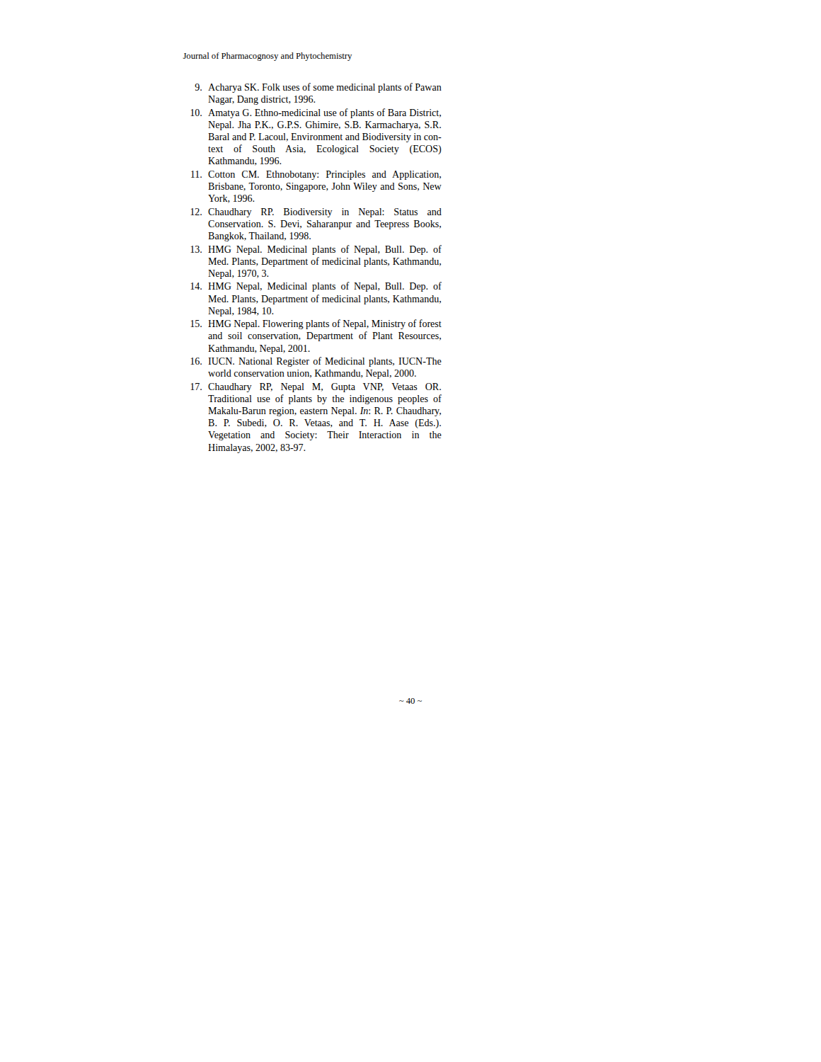Journal of Pharmacognosy and Phytochemistry
Acharya SK. Folk uses of some medicinal plants of Pawan Nagar, Dang district, 1996.
Amatya G. Ethno-medicinal use of plants of Bara District, Nepal. Jha P.K., G.P.S. Ghimire, S.B. Karmacharya, S.R. Baral and P. Lacoul, Environment and Biodiversity in context of South Asia, Ecological Society (ECOS) Kathmandu, 1996.
Cotton CM. Ethnobotany: Principles and Application, Brisbane, Toronto, Singapore, John Wiley and Sons, New York, 1996.
Chaudhary RP. Biodiversity in Nepal: Status and Conservation. S. Devi, Saharanpur and Teepress Books, Bangkok, Thailand, 1998.
HMG Nepal. Medicinal plants of Nepal, Bull. Dep. of Med. Plants, Department of medicinal plants, Kathmandu, Nepal, 1970, 3.
HMG Nepal, Medicinal plants of Nepal, Bull. Dep. of Med. Plants, Department of medicinal plants, Kathmandu, Nepal, 1984, 10.
HMG Nepal. Flowering plants of Nepal, Ministry of forest and soil conservation, Department of Plant Resources, Kathmandu, Nepal, 2001.
IUCN. National Register of Medicinal plants, IUCN-The world conservation union, Kathmandu, Nepal, 2000.
Chaudhary RP, Nepal M, Gupta VNP, Vetaas OR. Traditional use of plants by the indigenous peoples of Makalu-Barun region, eastern Nepal. In: R. P. Chaudhary, B. P. Subedi, O. R. Vetaas, and T. H. Aase (Eds.). Vegetation and Society: Their Interaction in the Himalayas, 2002, 83-97.
~ 40 ~